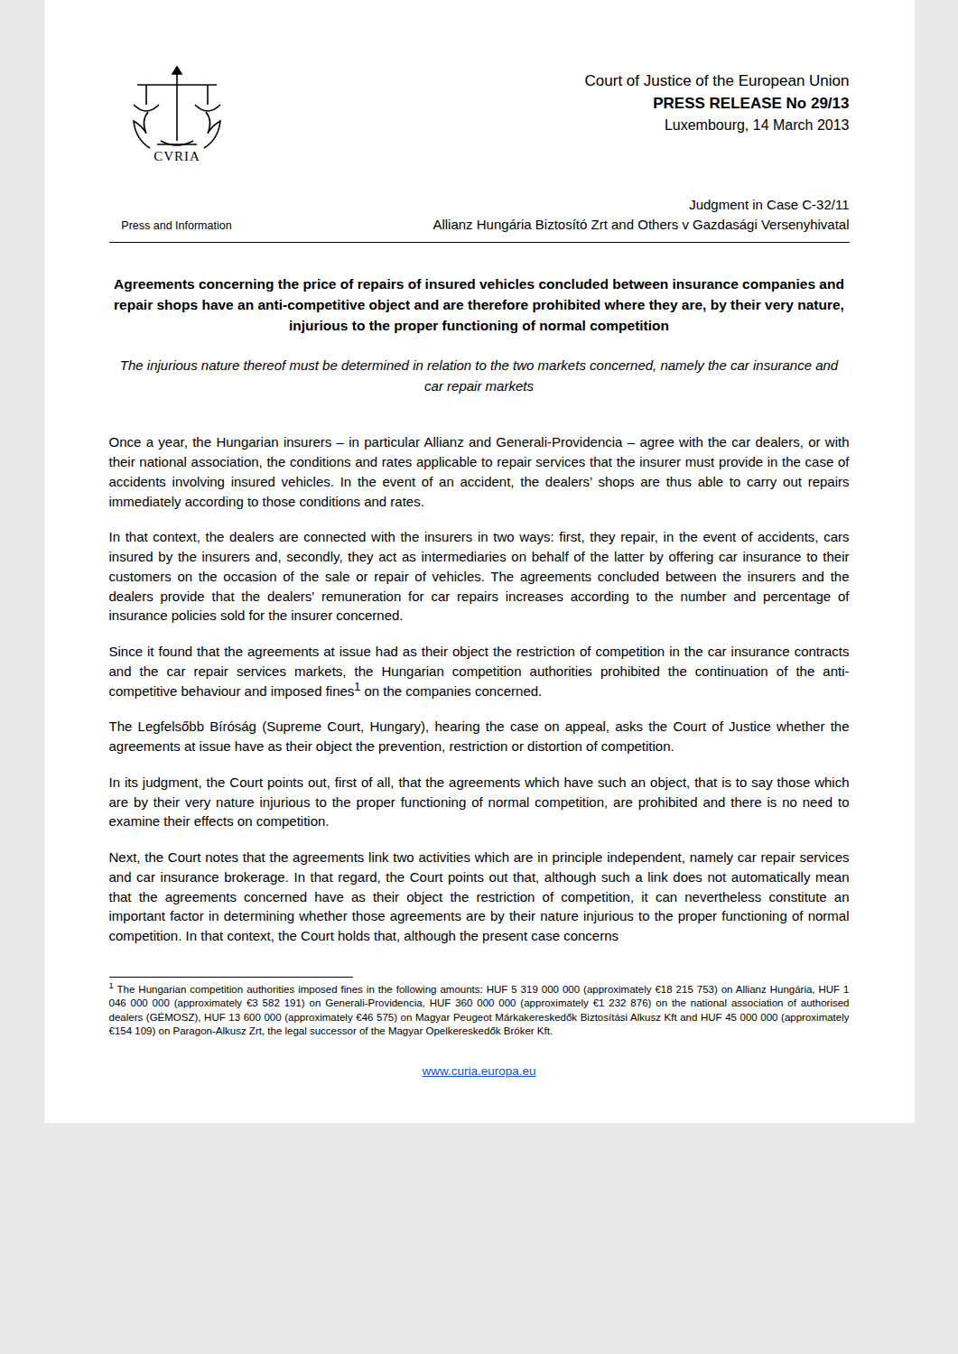CVRIA
Court of Justice of the European Union
PRESS RELEASE No 29/13
Luxembourg, 14 March 2013
Press and Information
Judgment in Case C-32/11
Allianz Hungária Biztosító Zrt and Others v Gazdasági Versenyhivatal
Agreements concerning the price of repairs of insured vehicles concluded between insurance companies and repair shops have an anti-competitive object and are therefore prohibited where they are, by their very nature, injurious to the proper functioning of normal competition
The injurious nature thereof must be determined in relation to the two markets concerned, namely the car insurance and car repair markets
Once a year, the Hungarian insurers – in particular Allianz and Generali-Providencia – agree with the car dealers, or with their national association, the conditions and rates applicable to repair services that the insurer must provide in the case of accidents involving insured vehicles. In the event of an accident, the dealers’ shops are thus able to carry out repairs immediately according to those conditions and rates.
In that context, the dealers are connected with the insurers in two ways: first, they repair, in the event of accidents, cars insured by the insurers and, secondly, they act as intermediaries on behalf of the latter by offering car insurance to their customers on the occasion of the sale or repair of vehicles. The agreements concluded between the insurers and the dealers provide that the dealers' remuneration for car repairs increases according to the number and percentage of insurance policies sold for the insurer concerned.
Since it found that the agreements at issue had as their object the restriction of competition in the car insurance contracts and the car repair services markets, the Hungarian competition authorities prohibited the continuation of the anti-competitive behaviour and imposed fines1 on the companies concerned.
The Legfelsőbb Bíróság (Supreme Court, Hungary), hearing the case on appeal, asks the Court of Justice whether the agreements at issue have as their object the prevention, restriction or distortion of competition.
In its judgment, the Court points out, first of all, that the agreements which have such an object, that is to say those which are by their very nature injurious to the proper functioning of normal competition, are prohibited and there is no need to examine their effects on competition.
Next, the Court notes that the agreements link two activities which are in principle independent, namely car repair services and car insurance brokerage. In that regard, the Court points out that, although such a link does not automatically mean that the agreements concerned have as their object the restriction of competition, it can nevertheless constitute an important factor in determining whether those agreements are by their nature injurious to the proper functioning of normal competition. In that context, the Court holds that, although the present case concerns
1 The Hungarian competition authorities imposed fines in the following amounts: HUF 5 319 000 000 (approximately €18 215 753) on Allianz Hungária, HUF 1 046 000 000 (approximately €3 582 191) on Generali-Providencia, HUF 360 000 000 (approximately €1 232 876) on the national association of authorised dealers (GÉMOSZ), HUF 13 600 000 (approximately €46 575) on Magyar Peugeot Márkakereskedők Biztosítási Alkusz Kft and HUF 45 000 000 (approximately €154 109) on Paragon-Alkusz Zrt, the legal successor of the Magyar Opelkereskedők Bróker Kft.
www.curia.europa.eu